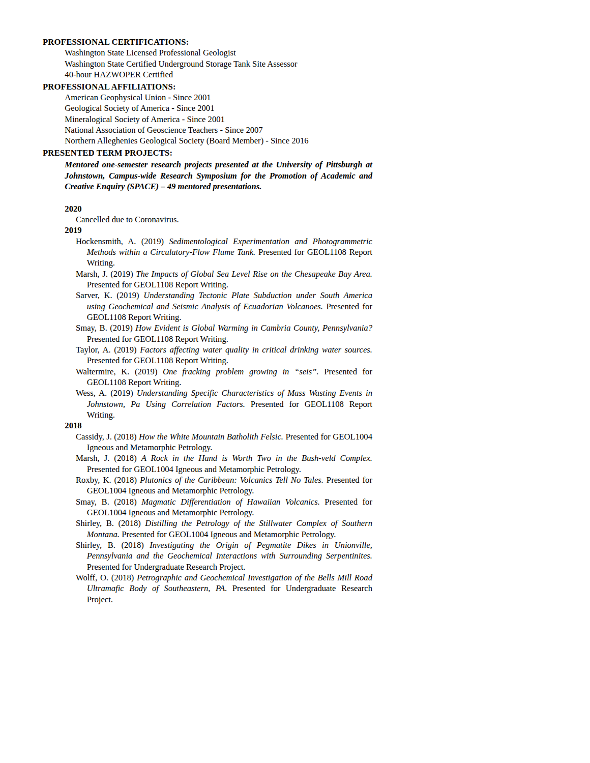PROFESSIONAL CERTIFICATIONS:
Washington State Licensed Professional Geologist
Washington State Certified Underground Storage Tank Site Assessor
40-hour HAZWOPER Certified
PROFESSIONAL AFFILIATIONS:
American Geophysical Union - Since 2001
Geological Society of America - Since 2001
Mineralogical Society of America - Since 2001
National Association of Geoscience Teachers - Since 2007
Northern Alleghenies Geological Society (Board Member) - Since 2016
PRESENTED TERM PROJECTS:
Mentored one-semester research projects presented at the University of Pittsburgh at Johnstown, Campus-wide Research Symposium for the Promotion of Academic and Creative Enquiry (SPACE) – 49 mentored presentations.
2020
Cancelled due to Coronavirus.
2019
Hockensmith, A. (2019) Sedimentological Experimentation and Photogrammetric Methods within a Circulatory-Flow Flume Tank. Presented for GEOL1108 Report Writing.
Marsh, J. (2019) The Impacts of Global Sea Level Rise on the Chesapeake Bay Area. Presented for GEOL1108 Report Writing.
Sarver, K. (2019) Understanding Tectonic Plate Subduction under South America using Geochemical and Seismic Analysis of Ecuadorian Volcanoes. Presented for GEOL1108 Report Writing.
Smay, B. (2019) How Evident is Global Warming in Cambria County, Pennsylvania? Presented for GEOL1108 Report Writing.
Taylor, A. (2019) Factors affecting water quality in critical drinking water sources. Presented for GEOL1108 Report Writing.
Waltermire, K. (2019) One fracking problem growing in “seis”. Presented for GEOL1108 Report Writing.
Wess, A. (2019) Understanding Specific Characteristics of Mass Wasting Events in Johnstown, Pa Using Correlation Factors. Presented for GEOL1108 Report Writing.
2018
Cassidy, J. (2018) How the White Mountain Batholith Felsic. Presented for GEOL1004 Igneous and Metamorphic Petrology.
Marsh, J. (2018) A Rock in the Hand is Worth Two in the Bush-veld Complex. Presented for GEOL1004 Igneous and Metamorphic Petrology.
Roxby, K. (2018) Plutonics of the Caribbean: Volcanics Tell No Tales. Presented for GEOL1004 Igneous and Metamorphic Petrology.
Smay, B. (2018) Magmatic Differentiation of Hawaiian Volcanics. Presented for GEOL1004 Igneous and Metamorphic Petrology.
Shirley, B. (2018) Distilling the Petrology of the Stillwater Complex of Southern Montana. Presented for GEOL1004 Igneous and Metamorphic Petrology.
Shirley, B. (2018) Investigating the Origin of Pegmatite Dikes in Unionville, Pennsylvania and the Geochemical Interactions with Surrounding Serpentinites. Presented for Undergraduate Research Project.
Wolff, O. (2018) Petrographic and Geochemical Investigation of the Bells Mill Road Ultramafic Body of Southeastern, PA. Presented for Undergraduate Research Project.